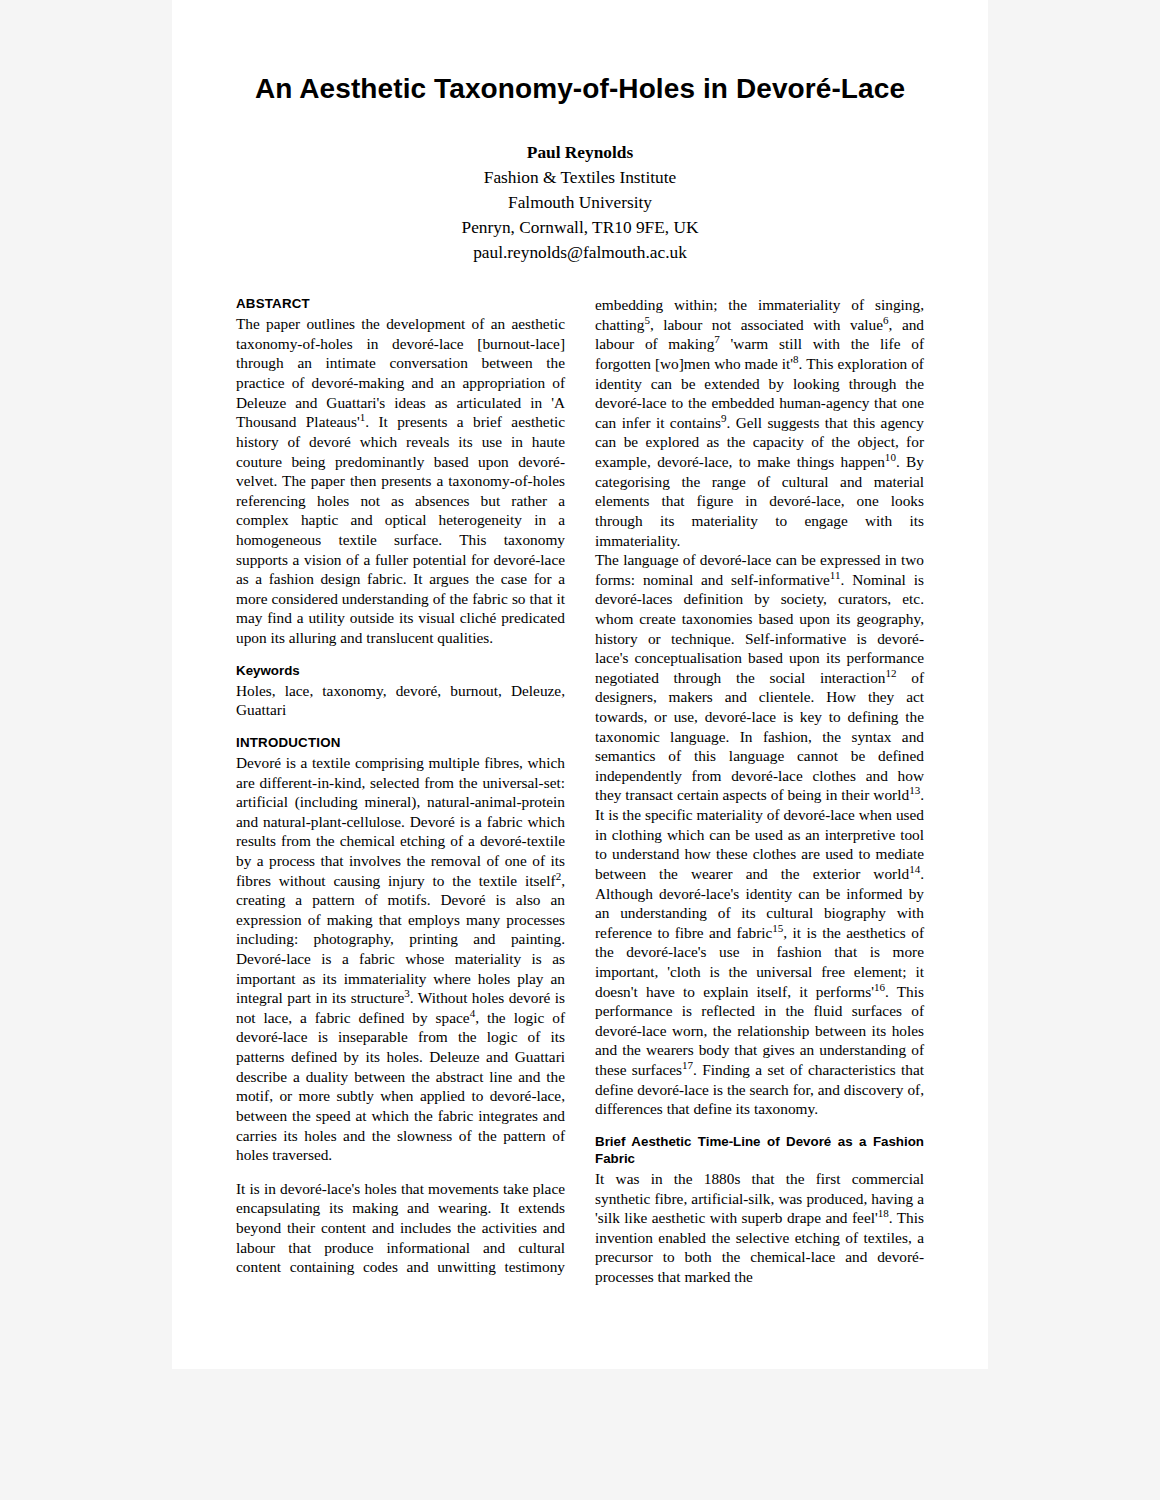An Aesthetic Taxonomy-of-Holes in Devoré-Lace
Paul Reynolds
Fashion & Textiles Institute
Falmouth University
Penryn, Cornwall, TR10 9FE, UK
paul.reynolds@falmouth.ac.uk
Abstarct
The paper outlines the development of an aesthetic taxonomy-of-holes in devoré-lace [burnout-lace] through an intimate conversation between the practice of devoré-making and an appropriation of Deleuze and Guattari's ideas as articulated in 'A Thousand Plateaus'1. It presents a brief aesthetic history of devoré which reveals its use in haute couture being predominantly based upon devoré-velvet. The paper then presents a taxonomy-of-holes referencing holes not as absences but rather a complex haptic and optical heterogeneity in a homogeneous textile surface. This taxonomy supports a vision of a fuller potential for devoré-lace as a fashion design fabric. It argues the case for a more considered understanding of the fabric so that it may find a utility outside its visual cliché predicated upon its alluring and translucent qualities.
Keywords
Holes, lace, taxonomy, devoré, burnout, Deleuze, Guattari
Introduction
Devoré is a textile comprising multiple fibres, which are different-in-kind, selected from the universal-set: artificial (including mineral), natural-animal-protein and natural-plant-cellulose. Devoré is a fabric which results from the chemical etching of a devoré-textile by a process that involves the removal of one of its fibres without causing injury to the textile itself2, creating a pattern of motifs. Devoré is also an expression of making that employs many processes including: photography, printing and painting. Devoré-lace is a fabric whose materiality is as important as its immateriality where holes play an integral part in its structure3. Without holes devoré is not lace, a fabric defined by space4, the logic of devoré-lace is inseparable from the logic of its patterns defined by its holes. Deleuze and Guattari describe a duality between the abstract line and the motif, or more subtly when applied to devoré-lace, between the speed at which the fabric integrates and carries its holes and the slowness of the pattern of holes traversed.
It is in devoré-lace's holes that movements take place encapsulating its making and wearing. It extends beyond their content and includes the activities and labour that produce informational and cultural content containing codes and unwitting testimony embedding within; the immateriality of singing, chatting5, labour not associated with value6, and labour of making7 'warm still with the life of forgotten [wo]men who made it'8. This exploration of identity can be extended by looking through the devoré-lace to the embedded human-agency that one can infer it contains9. Gell suggests that this agency can be explored as the capacity of the object, for example, devoré-lace, to make things happen10. By categorising the range of cultural and material elements that figure in devoré-lace, one looks through its materiality to engage with its immateriality.
The language of devoré-lace can be expressed in two forms: nominal and self-informative11. Nominal is devoré-laces definition by society, curators, etc. whom create taxonomies based upon its geography, history or technique. Self-informative is devoré-lace's conceptualisation based upon its performance negotiated through the social interaction12 of designers, makers and clientele. How they act towards, or use, devoré-lace is key to defining the taxonomic language. In fashion, the syntax and semantics of this language cannot be defined independently from devoré-lace clothes and how they transact certain aspects of being in their world13. It is the specific materiality of devoré-lace when used in clothing which can be used as an interpretive tool to understand how these clothes are used to mediate between the wearer and the exterior world14. Although devoré-lace's identity can be informed by an understanding of its cultural biography with reference to fibre and fabric15, it is the aesthetics of the devoré-lace's use in fashion that is more important, 'cloth is the universal free element; it doesn't have to explain itself, it performs'16. This performance is reflected in the fluid surfaces of devoré-lace worn, the relationship between its holes and the wearers body that gives an understanding of these surfaces17. Finding a set of characteristics that define devoré-lace is the search for, and discovery of, differences that define its taxonomy.
Brief Aesthetic Time-Line of Devoré as a Fashion Fabric
It was in the 1880s that the first commercial synthetic fibre, artificial-silk, was produced, having a 'silk like aesthetic with superb drape and feel'18. This invention enabled the selective etching of textiles, a precursor to both the chemical-lace and devoré-processes that marked the